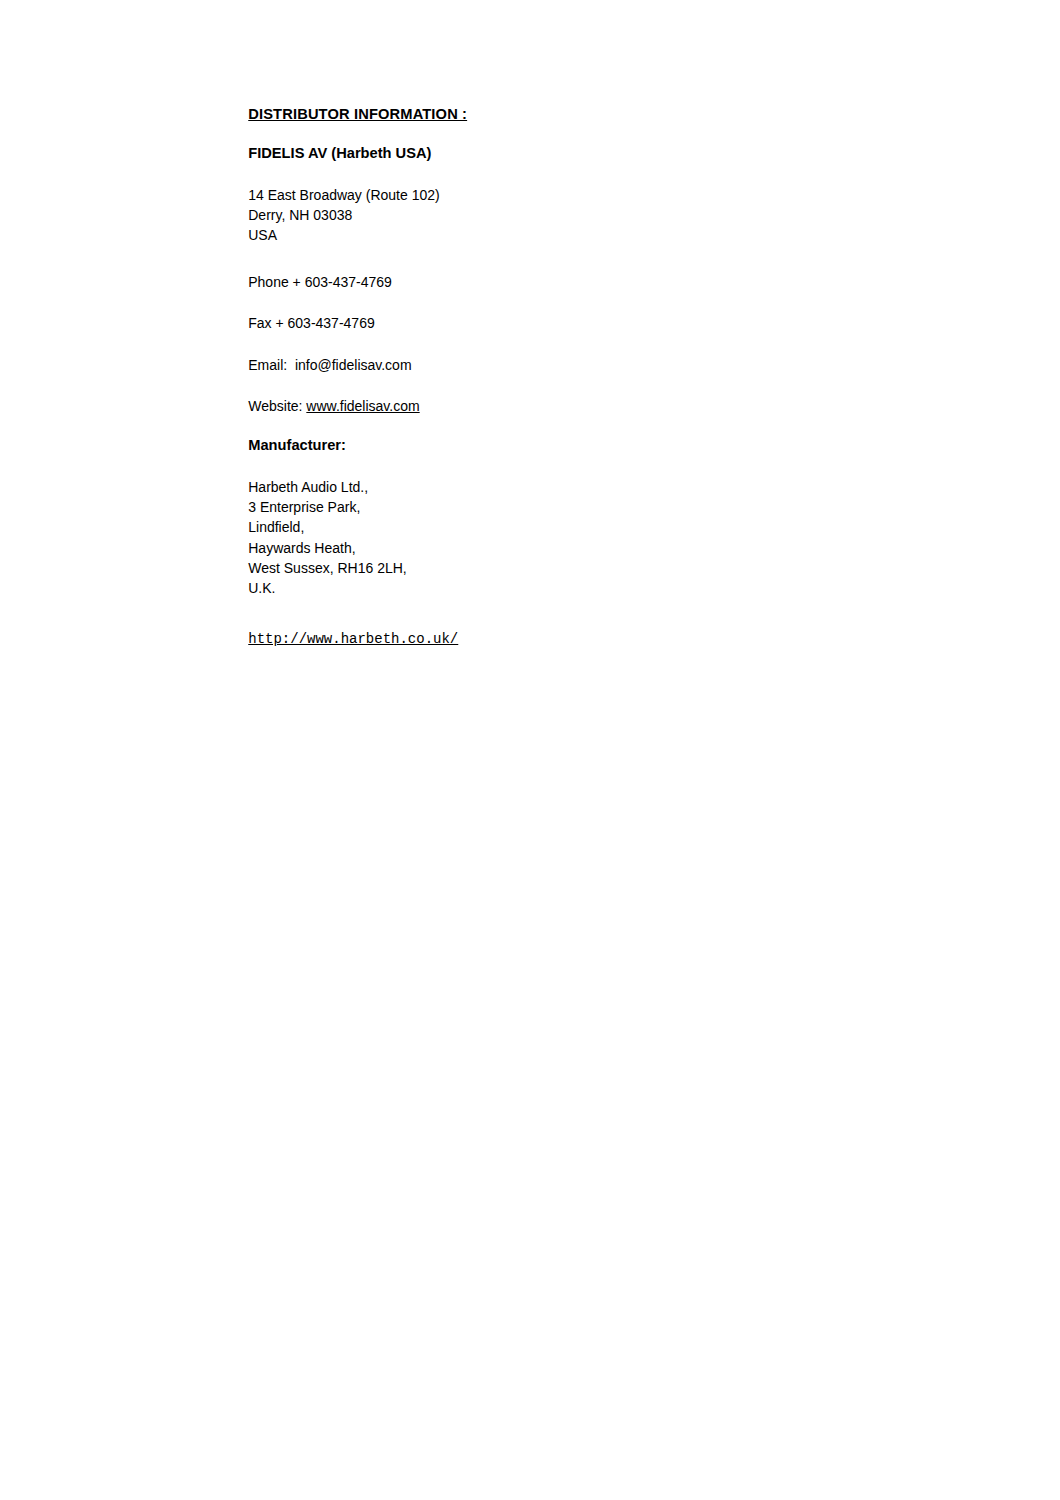DISTRIBUTOR INFORMATION :
FIDELIS AV (Harbeth USA)
14 East Broadway (Route 102)
Derry, NH 03038
USA
Phone + 603-437-4769
Fax + 603-437-4769
Email: info@fidelisav.com
Website: www.fidelisav.com
Manufacturer:
Harbeth Audio Ltd.,
3 Enterprise Park,
Lindfield,
Haywards Heath,
West Sussex, RH16 2LH,
U.K.
http://www.harbeth.co.uk/